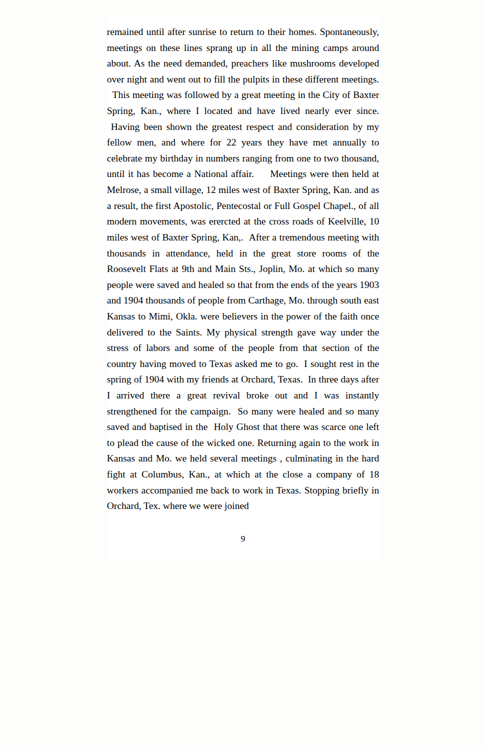remained until after sunrise to return to their homes. Spontaneously, meetings on these lines sprang up in all the mining camps around about. As the need demanded, preachers like mushrooms developed over night and went out to fill the pulpits in these different meetings. This meeting was followed by a great meeting in the City of Baxter Spring, Kan., where I located and have lived nearly ever since. Having been shown the greatest respect and consideration by my fellow men, and where for 22 years they have met annually to celebrate my birthday in numbers ranging from one to two thousand, until it has become a National affair. Meetings were then held at Melrose, a small village, 12 miles west of Baxter Spring, Kan. and as a result, the first Apostolic, Pentecostal or Full Gospel Chapel., of all modern movements, was erercted at the cross roads of Keelville, 10 miles west of Baxter Spring, Kan,. After a tremendous meeting with thousands in attendance, held in the great store rooms of the Roosevelt Flats at 9th and Main Sts., Joplin, Mo. at which so many people were saved and healed so that from the ends of the years 1903 and 1904 thousands of people from Carthage, Mo. through south east Kansas to Mimi, Okla. were believers in the power of the faith once delivered to the Saints. My physical strength gave way under the stress of labors and some of the people from that section of the country having moved to Texas asked me to go. I sought rest in the spring of 1904 with my friends at Orchard, Texas. In three days after I arrived there a great revival broke out and I was instantly strengthened for the campaign. So many were healed and so many saved and baptised in the Holy Ghost that there was scarce one left to plead the cause of the wicked one. Returning again to the work in Kansas and Mo. we held several meetings , culminating in the hard fight at Columbus, Kan., at which at the close a company of 18 workers accompanied me back to work in Texas. Stopping briefly in Orchard, Tex. where we were joined
9